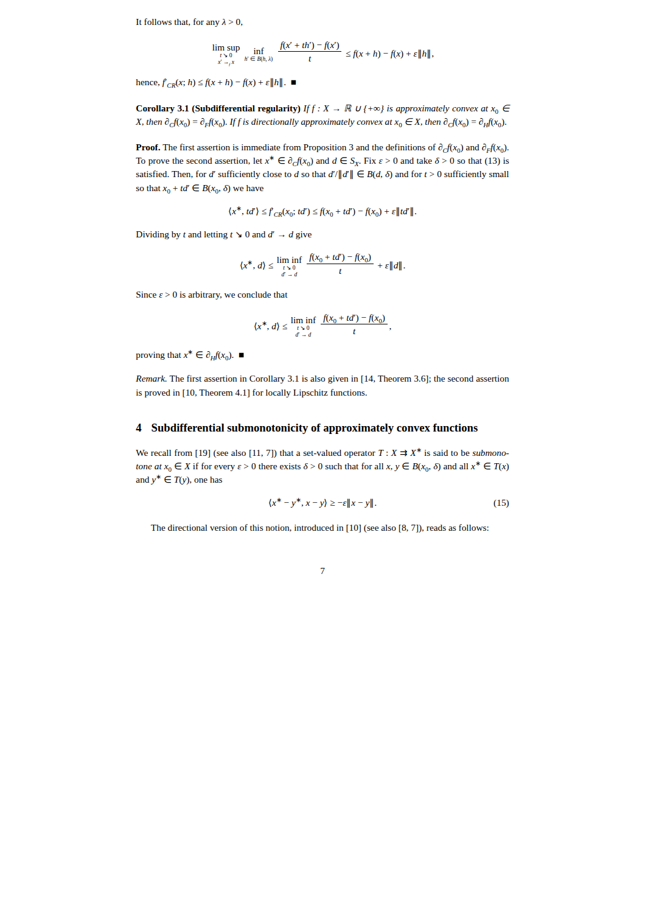It follows that, for any λ > 0,
lim sup t ↘ 0 x′ →f x inf h′ ∈ B(h, λ) f(x′ + th′) − f(x′) t ≤ f(x + h) − f(x) + ε∥h∥,
hence, f′CR(x; h) ≤ f(x + h) − f(x) + ε∥h∥. ■
Corollary 3.1 (Subdifferential regularity) If f : X → ℝ ∪ {+∞} is approximately convex at x0 ∈ X, then ∂Cf(x0) = ∂Ff(x0). If f is directionally approximately convex at x0 ∈ X, then ∂Cf(x0) = ∂Hf(x0).
Proof. The first assertion is immediate from Proposition 3 and the definitions of ∂Cf(x0) and ∂Ff(x0). To prove the second assertion, let x∗ ∈ ∂Cf(x0) and d ∈ SX. Fix ε > 0 and take δ > 0 so that (13) is satisfied. Then, for d′ sufficiently close to d so that d′/∥d′∥ ∈ B(d, δ) and for t > 0 sufficiently small so that x0 + td′ ∈ B(x0, δ) we have
⟨x∗, td′⟩ ≤ f′CR(x0; td′) ≤ f(x0 + td′) − f(x0) + ε∥td′∥.
Dividing by t and letting t ↘ 0 and d′ → d give
⟨x∗, d⟩ ≤ lim inf t ↘ 0 d′ → d f(x0 + td′) − f(x0) t + ε∥d∥.
Since ε > 0 is arbitrary, we conclude that
⟨x∗, d⟩ ≤ lim inf t ↘ 0 d′ → d f(x0 + td′) − f(x0) t ,
proving that x∗ ∈ ∂Hf(x0). ■
Remark. The first assertion in Corollary 3.1 is also given in [14, Theorem 3.6]; the second assertion is proved in [10, Theorem 4.1] for locally Lipschitz functions.
4 Subdifferential submonotonicity of approximately convex functions
We recall from [19] (see also [11, 7]) that a set-valued operator T : X ⇉ X∗ is said to be submonotone at x0 ∈ X if for every ε > 0 there exists δ > 0 such that for all x, y ∈ B(x0, δ) and all x∗ ∈ T(x) and y∗ ∈ T(y), one has
⟨x∗ − y∗, x − y⟩ ≥ −ε∥x − y∥. (15)
The directional version of this notion, introduced in [10] (see also [8, 7]), reads as follows:
7